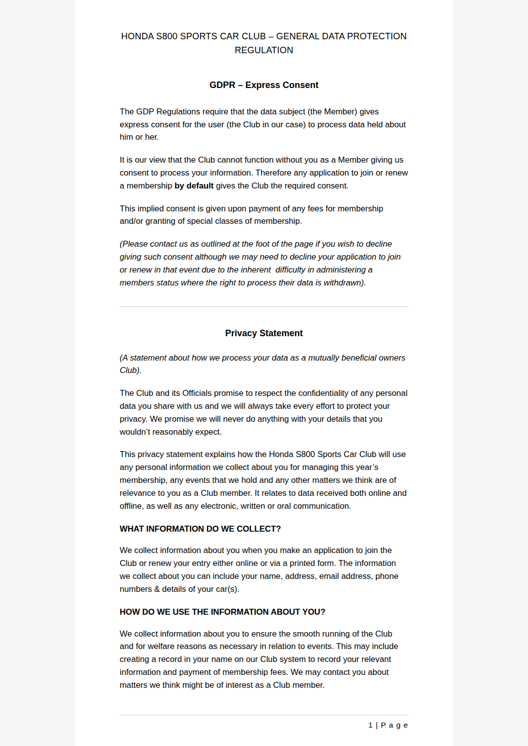HONDA S800 SPORTS CAR CLUB – GENERAL DATA PROTECTION REGULATION
GDPR – Express Consent
The GDP Regulations require that the data subject (the Member) gives express consent for the user (the Club in our case) to process data held about him or her.
It is our view that the Club cannot function without you as a Member giving us consent to process your information. Therefore any application to join or renew a membership by default gives the Club the required consent.
This implied consent is given upon payment of any fees for membership and/or granting of special classes of membership.
(Please contact us as outlined at the foot of the page if you wish to decline giving such consent although we may need to decline your application to join or renew in that event due to the inherent difficulty in administering a members status where the right to process their data is withdrawn).
Privacy Statement
(A statement about how we process your data as a mutually beneficial owners Club).
The Club and its Officials promise to respect the confidentiality of any personal data you share with us and we will always take every effort to protect your privacy. We promise we will never do anything with your details that you wouldn’t reasonably expect.
This privacy statement explains how the Honda S800 Sports Car Club will use any personal information we collect about you for managing this year’s membership, any events that we hold and any other matters we think are of relevance to you as a Club member. It relates to data received both online and offline, as well as any electronic, written or oral communication.
What information do we collect?
We collect information about you when you make an application to join the Club or renew your entry either online or via a printed form. The information we collect about you can include your name, address, email address, phone numbers & details of your car(s).
How do we use the information about you?
We collect information about you to ensure the smooth running of the Club and for welfare reasons as necessary in relation to events. This may include creating a record in your name on our Club system to record your relevant information and payment of membership fees. We may contact you about matters we think might be of interest as a Club member.
1 | P a g e